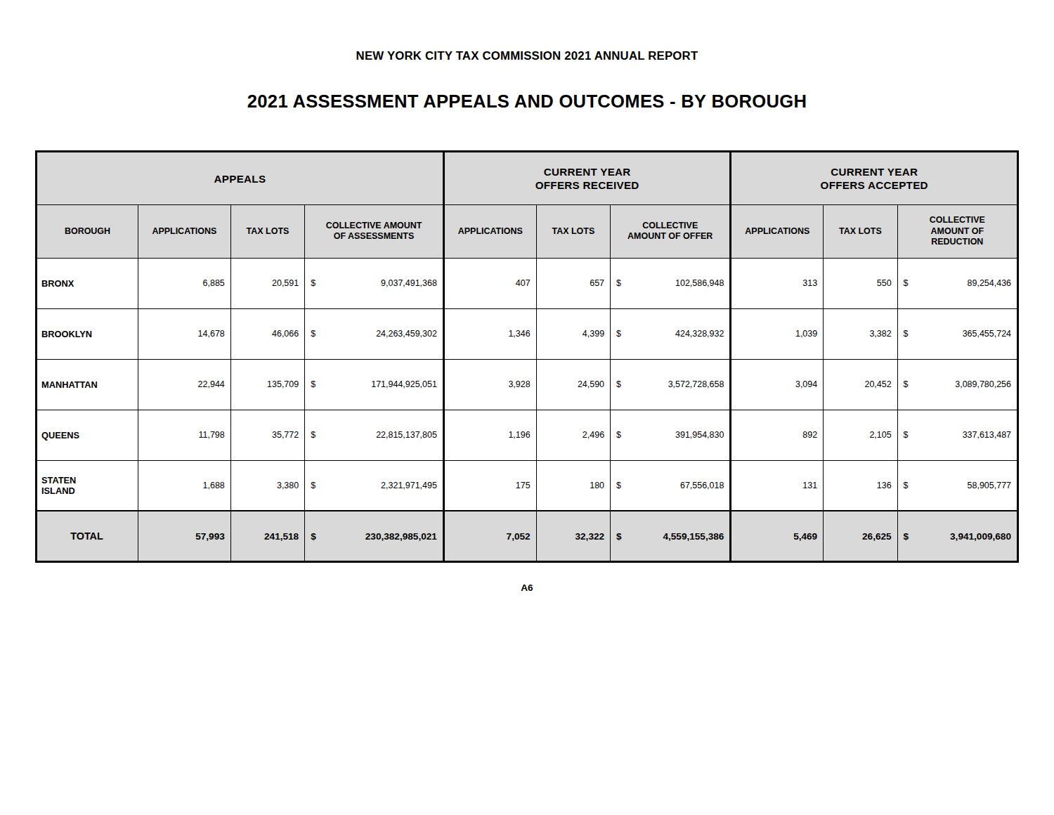NEW YORK CITY TAX COMMISSION 2021 ANNUAL REPORT
2021 ASSESSMENT APPEALS AND OUTCOMES - BY BOROUGH
A6
| APPEALS | CURRENT YEAR OFFERS RECEIVED | CURRENT YEAR OFFERS ACCEPTED |
| --- | --- | --- |
| BOROUGH | APPLICATIONS | TAX LOTS | COLLECTIVE AMOUNT OF ASSESSMENTS | APPLICATIONS | TAX LOTS | COLLECTIVE AMOUNT OF OFFER | APPLICATIONS | TAX LOTS | COLLECTIVE AMOUNT OF REDUCTION |
| BRONX | 6,885 | 20,591 | $ 9,037,491,368 | 407 | 657 | $ 102,586,948 | 313 | 550 | $ 89,254,436 |
| BROOKLYN | 14,678 | 46,066 | $ 24,263,459,302 | 1,346 | 4,399 | $ 424,328,932 | 1,039 | 3,382 | $ 365,455,724 |
| MANHATTAN | 22,944 | 135,709 | $ 171,944,925,051 | 3,928 | 24,590 | $ 3,572,728,658 | 3,094 | 20,452 | $ 3,089,780,256 |
| QUEENS | 11,798 | 35,772 | $ 22,815,137,805 | 1,196 | 2,496 | $ 391,954,830 | 892 | 2,105 | $ 337,613,487 |
| STATEN ISLAND | 1,688 | 3,380 | $ 2,321,971,495 | 175 | 180 | $ 67,556,018 | 131 | 136 | $ 58,905,777 |
| TOTAL | 57,993 | 241,518 | $ 230,382,985,021 | 7,052 | 32,322 | $ 4,559,155,386 | 5,469 | 26,625 | $ 3,941,009,680 |